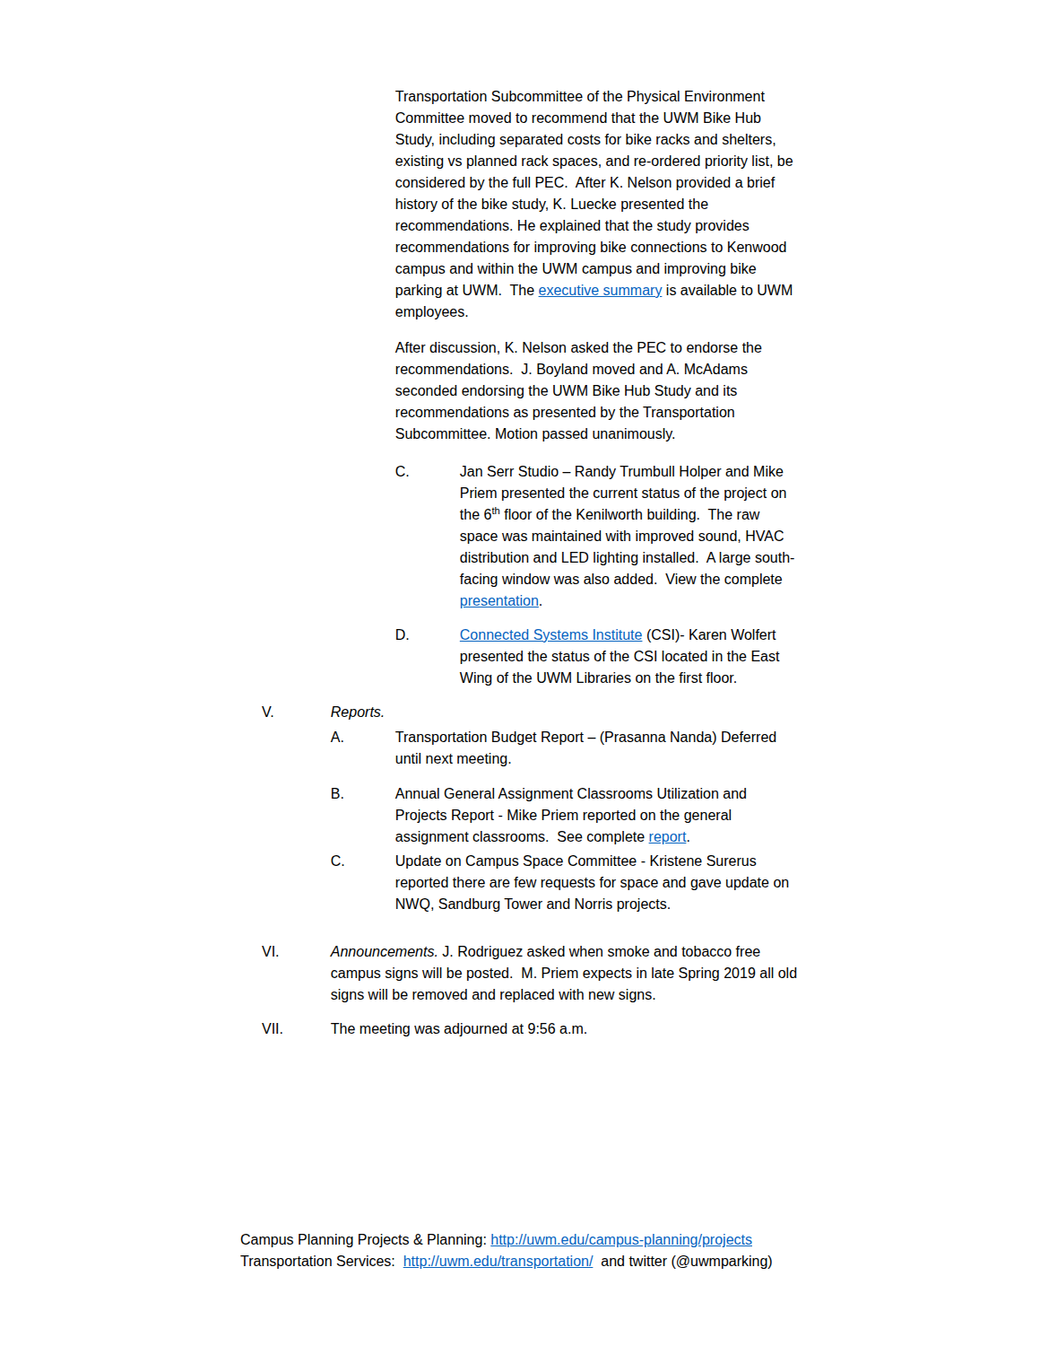Transportation Subcommittee of the Physical Environment Committee moved to recommend that the UWM Bike Hub Study, including separated costs for bike racks and shelters, existing vs planned rack spaces, and re-ordered priority list, be considered by the full PEC. After K. Nelson provided a brief history of the bike study, K. Luecke presented the recommendations. He explained that the study provides recommendations for improving bike connections to Kenwood campus and within the UWM campus and improving bike parking at UWM. The executive summary is available to UWM employees.
After discussion, K. Nelson asked the PEC to endorse the recommendations. J. Boyland moved and A. McAdams seconded endorsing the UWM Bike Hub Study and its recommendations as presented by the Transportation Subcommittee. Motion passed unanimously.
C. Jan Serr Studio – Randy Trumbull Holper and Mike Priem presented the current status of the project on the 6th floor of the Kenilworth building. The raw space was maintained with improved sound, HVAC distribution and LED lighting installed. A large south-facing window was also added. View the complete presentation.
D. Connected Systems Institute (CSI)- Karen Wolfert presented the status of the CSI located in the East Wing of the UWM Libraries on the first floor.
V.
Reports.
A. Transportation Budget Report – (Prasanna Nanda) Deferred until next meeting.
B. Annual General Assignment Classrooms Utilization and Projects Report - Mike Priem reported on the general assignment classrooms. See complete report.
C. Update on Campus Space Committee - Kristene Surerus reported there are few requests for space and gave update on NWQ, Sandburg Tower and Norris projects.
VI. Announcements. J. Rodriguez asked when smoke and tobacco free campus signs will be posted. M. Priem expects in late Spring 2019 all old signs will be removed and replaced with new signs.
VII. The meeting was adjourned at 9:56 a.m.
Campus Planning Projects & Planning: http://uwm.edu/campus-planning/projects
Transportation Services: http://uwm.edu/transportation/ and twitter (@uwmparking)